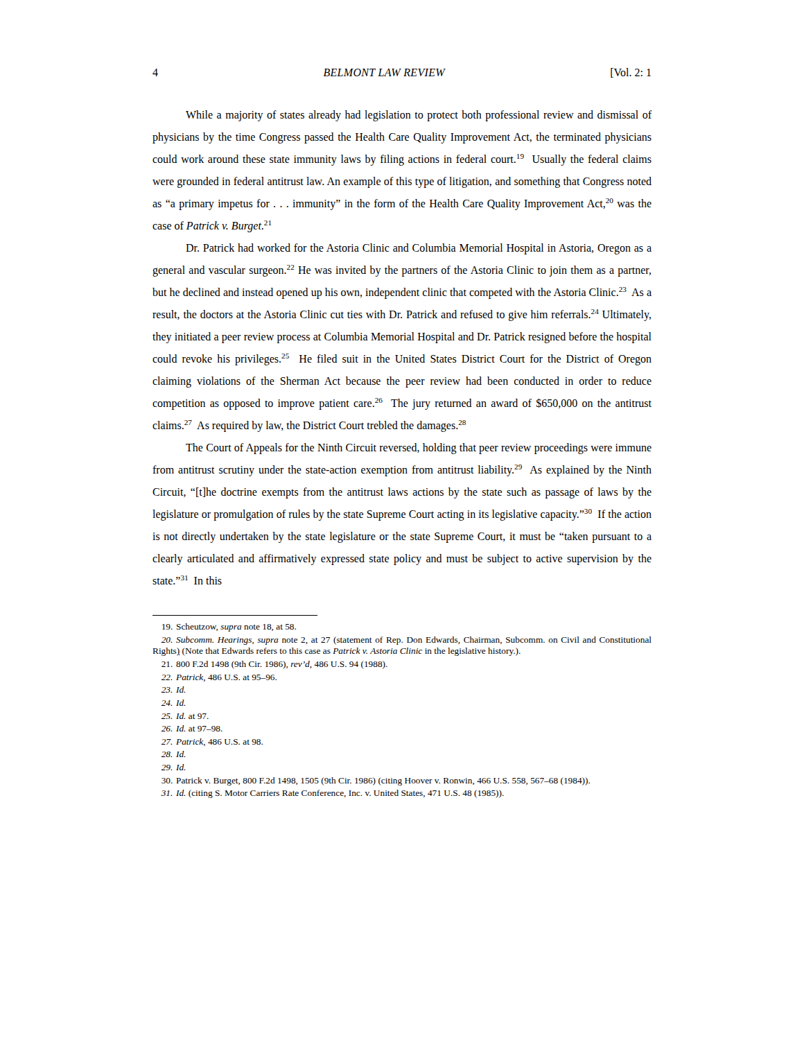4 BELMONT LAW REVIEW [Vol. 2: 1
While a majority of states already had legislation to protect both professional review and dismissal of physicians by the time Congress passed the Health Care Quality Improvement Act, the terminated physicians could work around these state immunity laws by filing actions in federal court.19 Usually the federal claims were grounded in federal antitrust law. An example of this type of litigation, and something that Congress noted as “a primary impetus for . . . immunity” in the form of the Health Care Quality Improvement Act,20 was the case of Patrick v. Burget.21
Dr. Patrick had worked for the Astoria Clinic and Columbia Memorial Hospital in Astoria, Oregon as a general and vascular surgeon.22 He was invited by the partners of the Astoria Clinic to join them as a partner, but he declined and instead opened up his own, independent clinic that competed with the Astoria Clinic.23 As a result, the doctors at the Astoria Clinic cut ties with Dr. Patrick and refused to give him referrals.24 Ultimately, they initiated a peer review process at Columbia Memorial Hospital and Dr. Patrick resigned before the hospital could revoke his privileges.25 He filed suit in the United States District Court for the District of Oregon claiming violations of the Sherman Act because the peer review had been conducted in order to reduce competition as opposed to improve patient care.26 The jury returned an award of $650,000 on the antitrust claims.27 As required by law, the District Court trebled the damages.28
The Court of Appeals for the Ninth Circuit reversed, holding that peer review proceedings were immune from antitrust scrutiny under the state-action exemption from antitrust liability.29 As explained by the Ninth Circuit, “[t]he doctrine exempts from the antitrust laws actions by the state such as passage of laws by the legislature or promulgation of rules by the state Supreme Court acting in its legislative capacity.”30 If the action is not directly undertaken by the state legislature or the state Supreme Court, it must be “taken pursuant to a clearly articulated and affirmatively expressed state policy and must be subject to active supervision by the state.”31 In this
19. Scheutzow, supra note 18, at 58.
20. Subcomm. Hearings, supra note 2, at 27 (statement of Rep. Don Edwards, Chairman, Subcomm. on Civil and Constitutional Rights) (Note that Edwards refers to this case as Patrick v. Astoria Clinic in the legislative history.).
21. 800 F.2d 1498 (9th Cir. 1986), rev’d, 486 U.S. 94 (1988).
22. Patrick, 486 U.S. at 95–96.
23. Id.
24. Id.
25. Id. at 97.
26. Id. at 97–98.
27. Patrick, 486 U.S. at 98.
28. Id.
29. Id.
30. Patrick v. Burget, 800 F.2d 1498, 1505 (9th Cir. 1986) (citing Hoover v. Ronwin, 466 U.S. 558, 567–68 (1984)).
31. Id. (citing S. Motor Carriers Rate Conference, Inc. v. United States, 471 U.S. 48 (1985)).